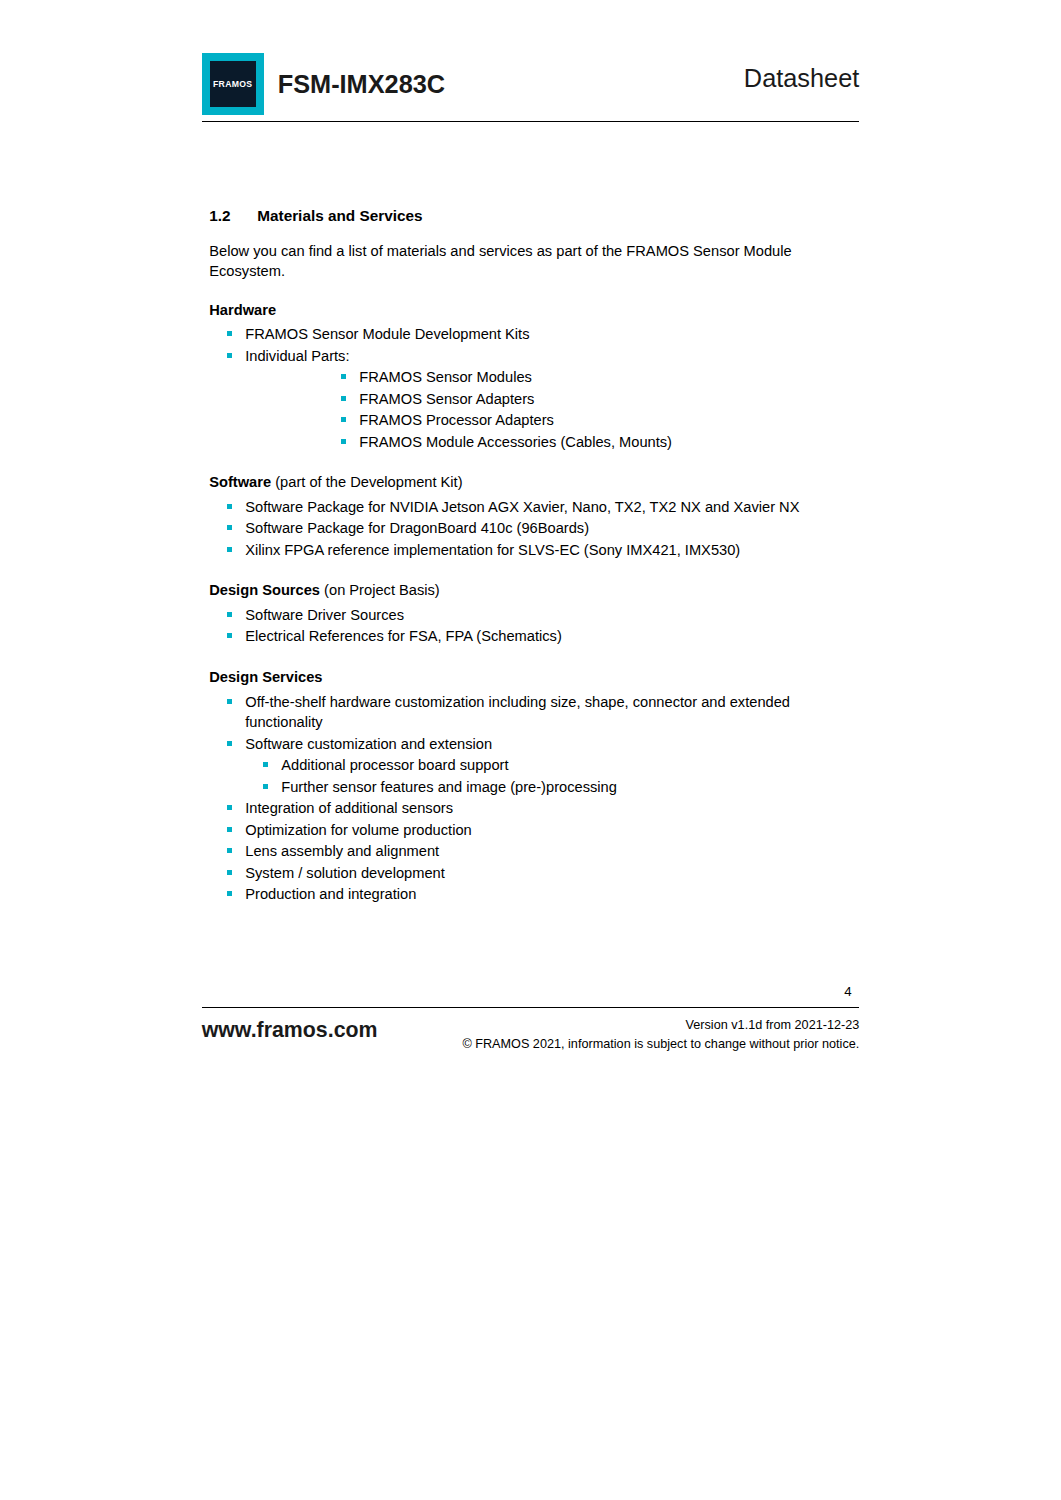FRAMOS
FSM-IMX283C
Datasheet
1.2 Materials and Services
Below you can find a list of materials and services as part of the FRAMOS Sensor Module Ecosystem.
Hardware
FRAMOS Sensor Module Development Kits
Individual Parts:
FRAMOS Sensor Modules
FRAMOS Sensor Adapters
FRAMOS Processor Adapters
FRAMOS Module Accessories (Cables, Mounts)
Software (part of the Development Kit)
Software Package for NVIDIA Jetson AGX Xavier, Nano, TX2, TX2 NX and Xavier NX
Software Package for DragonBoard 410c (96Boards)
Xilinx FPGA reference implementation for SLVS-EC (Sony IMX421, IMX530)
Design Sources (on Project Basis)
Software Driver Sources
Electrical References for FSA, FPA (Schematics)
Design Services
Off-the-shelf hardware customization including size, shape, connector and extended functionality
Software customization and extension
Additional processor board support
Further sensor features and image (pre-)processing
Integration of additional sensors
Optimization for volume production
Lens assembly and alignment
System / solution development
Production and integration
4
www.framos.com
Version v1.1d from 2021-12-23
© FRAMOS 2021, information is subject to change without prior notice.